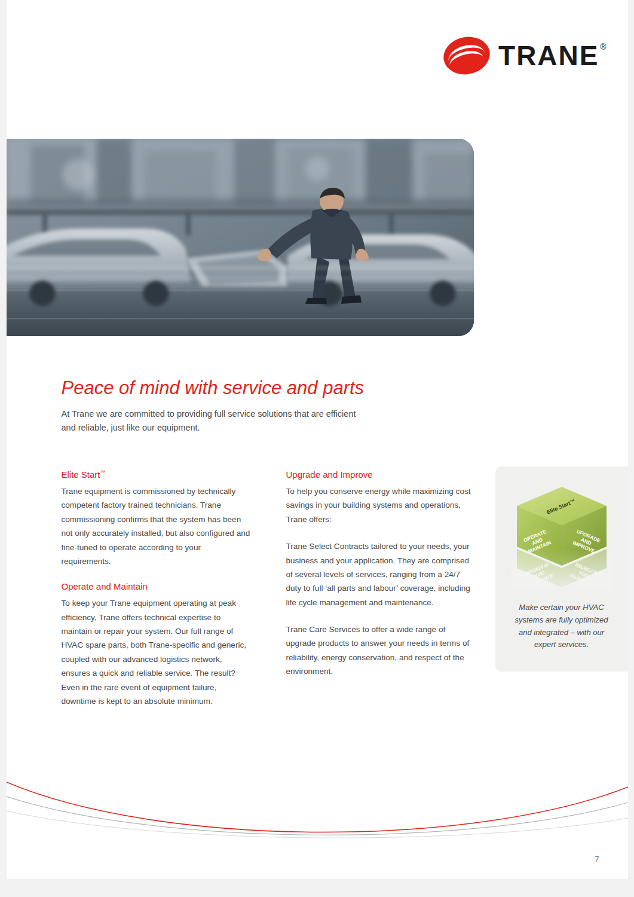TRANE®
Peace of mind with service and parts
At Trane we are committed to providing full service solutions that are efficient and reliable, just like our equipment.
Elite Start™
Trane equipment is commissioned by technically competent factory trained technicians. Trane commissioning confirms that the system has been not only accurately installed, but also configured and fine-tuned to operate according to your requirements.
Operate and Maintain
To keep your Trane equipment operating at peak efficiency, Trane offers technical expertise to maintain or repair your system. Our full range of HVAC spare parts, both Trane-specific and generic, coupled with our advanced logistics network, ensures a quick and reliable service. The result? Even in the rare event of equipment failure, downtime is kept to an absolute minimum.
Upgrade and Improve
To help you conserve energy while maximizing cost savings in your building systems and operations, Trane offers:
Trane Select Contracts tailored to your needs, your business and your application. They are comprised of several levels of services, ranging from a 24/7 duty to full ‘all parts and labour’ coverage, including life cycle management and maintenance.
Trane Care Services to offer a wide range of upgrade products to answer your needs in terms of reliability, energy conservation, and respect of the environment.
Elite Start™ OPERATE AND MAINTAIN UPGRADE AND IMPROVE OPERATE AND MAINTAIN UPGRADE AND IMPROVE
Make certain your HVAC systems are fully optimized and integrated – with our expert services.
7